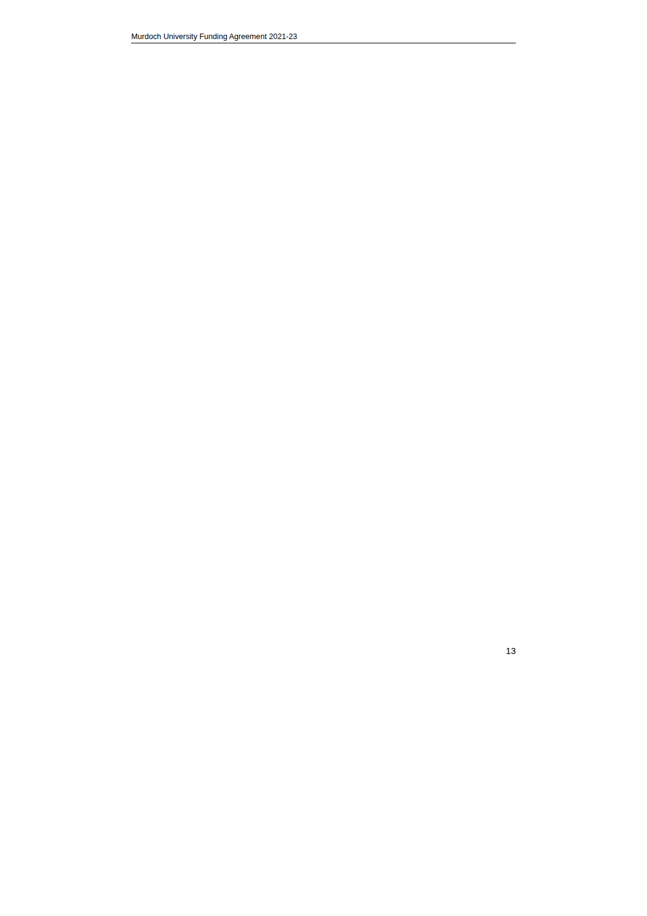Murdoch University Funding Agreement 2021-23
13